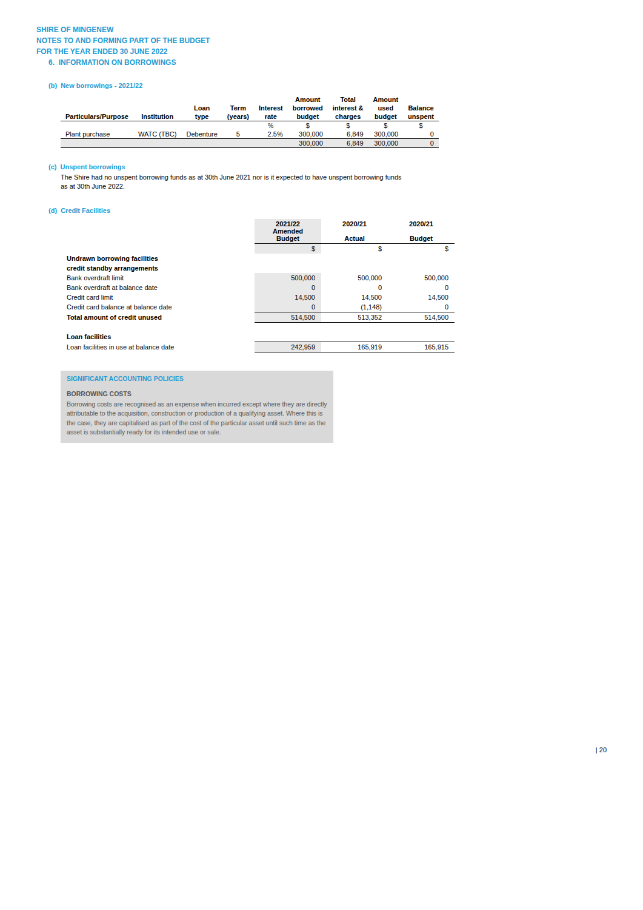SHIRE OF MINGENEW
NOTES TO AND FORMING PART OF THE BUDGET
FOR THE YEAR ENDED 30 JUNE 2022
6. INFORMATION ON BORROWINGS
(b) New borrowings - 2021/22
| | | | | | Amount | Total | Amount | |
| --- | --- | --- | --- | --- | --- | --- | --- | --- |
| | | Loan | Term | Interest | borrowed | interest & | used | Balance |
| Particulars/Purpose | Institution | type | (years) | rate | budget | charges | budget | unspent |
| | | | | % | $ | $ | $ | $ |
| Plant purchase | WATC (TBC) | Debenture | 5 | 2.5% | 300,000 | 6,849 | 300,000 | 0 |
| | | | | | 300,000 | 6,849 | 300,000 | 0 |
(c) Unspent borrowings
The Shire had no unspent borrowing funds as at 30th June 2021 nor is it expected to have unspent borrowing funds
as at 30th June 2022.
(d) Credit Facilities
| | 2021/22 Amended Budget | 2020/21 Actual | 2020/21 Budget |
| | $ | $ | $ |
| Undrawn borrowing facilities | | | |
| credit standby arrangements | | | |
| Bank overdraft limit | 500,000 | 500,000 | 500,000 |
| Bank overdraft at balance date | 0 | 0 | 0 |
| Credit card limit | 14,500 | 14,500 | 14,500 |
| Credit card balance at balance date | 0 | (1,148) | 0 |
| Total amount of credit unused | 514,500 | 513,352 | 514,500 |
| Loan facilities | | | |
| Loan facilities in use at balance date | 242,959 | 165,919 | 165,915 |
SIGNIFICANT ACCOUNTING POLICIES
BORROWING COSTS
Borrowing costs are recognised as an expense when incurred except where they are directly attributable to the acquisition, construction or production of a qualifying asset. Where this is the case, they are capitalised as part of the cost of the particular asset until such time as the asset is substantially ready for its intended use or sale.
| 20